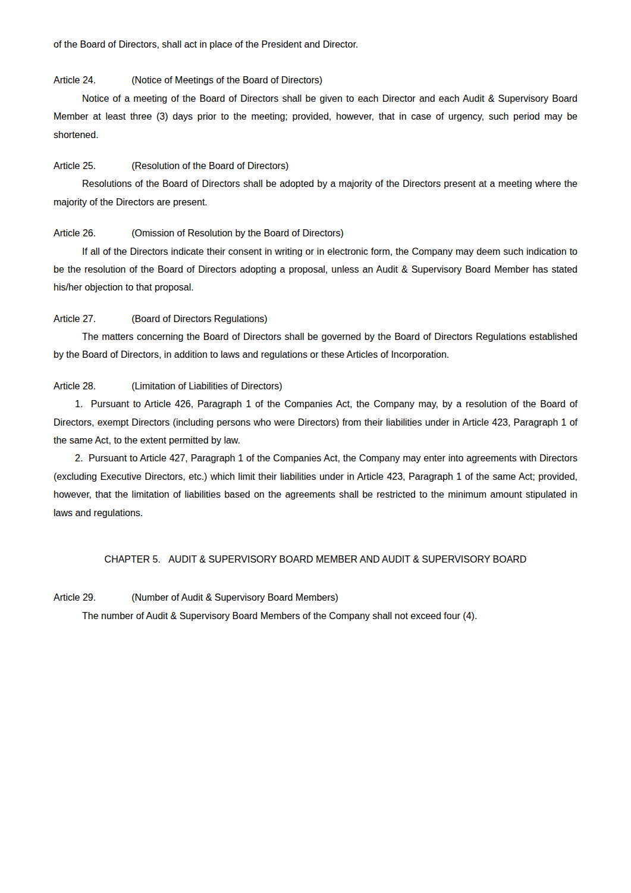of the Board of Directors, shall act in place of the President and Director.
Article 24.(Notice of Meetings of the Board of Directors)
Notice of a meeting of the Board of Directors shall be given to each Director and each Audit & Supervisory Board Member at least three (3) days prior to the meeting; provided, however, that in case of urgency, such period may be shortened.
Article 25.(Resolution of the Board of Directors)
Resolutions of the Board of Directors shall be adopted by a majority of the Directors present at a meeting where the majority of the Directors are present.
Article 26.(Omission of Resolution by the Board of Directors)
If all of the Directors indicate their consent in writing or in electronic form, the Company may deem such indication to be the resolution of the Board of Directors adopting a proposal, unless an Audit & Supervisory Board Member has stated his/her objection to that proposal.
Article 27.(Board of Directors Regulations)
The matters concerning the Board of Directors shall be governed by the Board of Directors Regulations established by the Board of Directors, in addition to laws and regulations or these Articles of Incorporation.
Article 28.(Limitation of Liabilities of Directors)
1. Pursuant to Article 426, Paragraph 1 of the Companies Act, the Company may, by a resolution of the Board of Directors, exempt Directors (including persons who were Directors) from their liabilities under in Article 423, Paragraph 1 of the same Act, to the extent permitted by law.
2. Pursuant to Article 427, Paragraph 1 of the Companies Act, the Company may enter into agreements with Directors (excluding Executive Directors, etc.) which limit their liabilities under in Article 423, Paragraph 1 of the same Act; provided, however, that the limitation of liabilities based on the agreements shall be restricted to the minimum amount stipulated in laws and regulations.
CHAPTER 5. AUDIT & SUPERVISORY BOARD MEMBER AND AUDIT & SUPERVISORY BOARD
Article 29.(Number of Audit & Supervisory Board Members)
The number of Audit & Supervisory Board Members of the Company shall not exceed four (4).